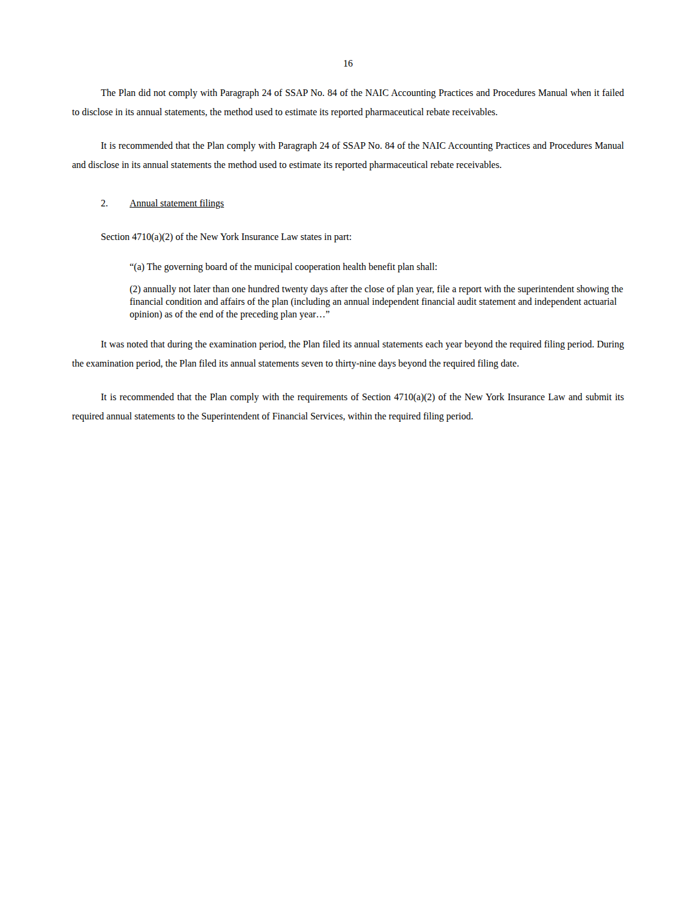16
The Plan did not comply with Paragraph 24 of SSAP No. 84 of the NAIC Accounting Practices and Procedures Manual when it failed to disclose in its annual statements, the method used to estimate its reported pharmaceutical rebate receivables.
It is recommended that the Plan comply with Paragraph 24 of SSAP No. 84 of the NAIC Accounting Practices and Procedures Manual and disclose in its annual statements the method used to estimate its reported pharmaceutical rebate receivables.
2. Annual statement filings
Section 4710(a)(2) of the New York Insurance Law states in part:
“(a) The governing board of the municipal cooperation health benefit plan shall:
(2) annually not later than one hundred twenty days after the close of plan year, file a report with the superintendent showing the financial condition and affairs of the plan (including an annual independent financial audit statement and independent actuarial opinion) as of the end of the preceding plan year…”
It was noted that during the examination period, the Plan filed its annual statements each year beyond the required filing period. During the examination period, the Plan filed its annual statements seven to thirty-nine days beyond the required filing date.
It is recommended that the Plan comply with the requirements of Section 4710(a)(2) of the New York Insurance Law and submit its required annual statements to the Superintendent of Financial Services, within the required filing period.